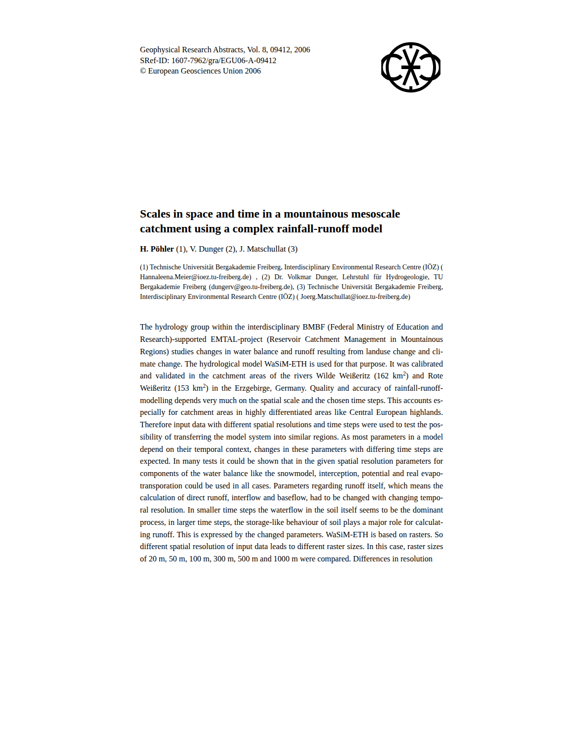Geophysical Research Abstracts, Vol. 8, 09412, 2006
SRef-ID: 1607-7962/gra/EGU06-A-09412
© European Geosciences Union 2006
Scales in space and time in a mountainous mesoscale catchment using a complex rainfall-runoff model
H. Pöhler (1), V. Dunger (2), J. Matschullat (3)
(1) Technische Universität Bergakademie Freiberg, Interdisciplinary Environmental Research Centre (IÖZ) ( Hannaleena.Meier@ioez.tu-freiberg.de) , (2) Dr. Volkmar Dunger, Lehrstuhl für Hydrogeologie, TU Bergakademie Freiberg (dungerv@geo.tu-freiberg.de), (3) Technische Universität Bergakademie Freiberg, Interdisciplinary Environmental Research Centre (IÖZ) ( Joerg.Matschullat@ioez.tu-freiberg.de)
The hydrology group within the interdisciplinary BMBF (Federal Ministry of Education and Research)-supported EMTAL-project (Reservoir Catchment Management in Mountainous Regions) studies changes in water balance and runoff resulting from landuse change and climate change. The hydrological model WaSiM-ETH is used for that purpose. It was calibrated and validated in the catchment areas of the rivers Wilde Weißeritz (162 km2) and Rote Weißeritz (153 km2) in the Erzgebirge, Germany. Quality and accuracy of rainfall-runoff-modelling depends very much on the spatial scale and the chosen time steps. This accounts especially for catchment areas in highly differentiated areas like Central European highlands. Therefore input data with different spatial resolutions and time steps were used to test the possibility of transferring the model system into similar regions. As most parameters in a model depend on their temporal context, changes in these parameters with differing time steps are expected. In many tests it could be shown that in the given spatial resolution parameters for components of the water balance like the snowmodel, interception, potential and real evapotransporation could be used in all cases. Parameters regarding runoff itself, which means the calculation of direct runoff, interflow and baseflow, had to be changed with changing temporal resolution. In smaller time steps the waterflow in the soil itself seems to be the dominant process, in larger time steps, the storage-like behaviour of soil plays a major role for calculating runoff. This is expressed by the changed parameters. WaSiM-ETH is based on rasters. So different spatial resolution of input data leads to different raster sizes. In this case, raster sizes of 20 m, 50 m, 100 m, 300 m, 500 m and 1000 m were compared. Differences in resolution